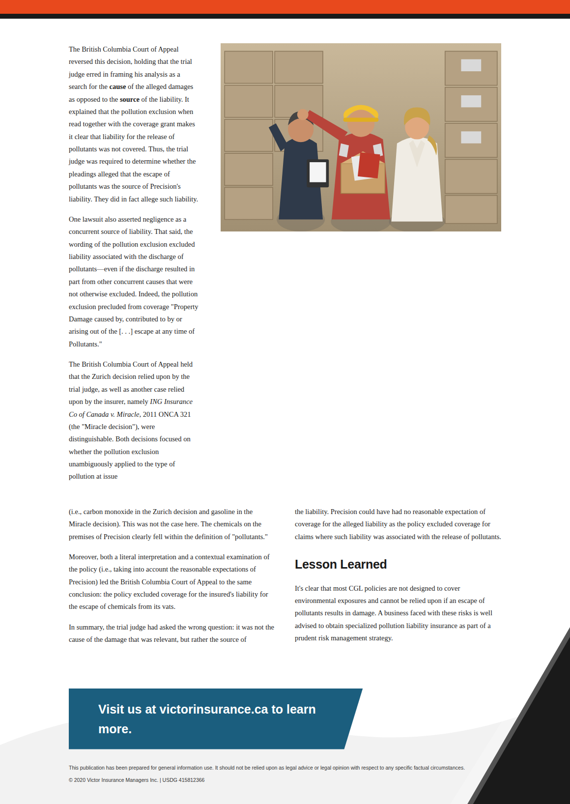The British Columbia Court of Appeal reversed this decision, holding that the trial judge erred in framing his analysis as a search for the cause of the alleged damages as opposed to the source of the liability. It explained that the pollution exclusion when read together with the coverage grant makes it clear that liability for the release of pollutants was not covered. Thus, the trial judge was required to determine whether the pleadings alleged that the escape of pollutants was the source of Precision's liability. They did in fact allege such liability.
One lawsuit also asserted negligence as a concurrent source of liability. That said, the wording of the pollution exclusion excluded liability associated with the discharge of pollutants—even if the discharge resulted in part from other concurrent causes that were not otherwise excluded. Indeed, the pollution exclusion precluded from coverage "Property Damage caused by, contributed to by or arising out of the [. . .] escape at any time of Pollutants."
The British Columbia Court of Appeal held that the Zurich decision relied upon by the trial judge, as well as another case relied upon by the insurer, namely ING Insurance Co of Canada v. Miracle, 2011 ONCA 321 (the "Miracle decision"), were distinguishable. Both decisions focused on whether the pollution exclusion unambiguously applied to the type of pollution at issue
(i.e., carbon monoxide in the Zurich decision and gasoline in the Miracle decision). This was not the case here. The chemicals on the premises of Precision clearly fell within the definition of "pollutants."
Moreover, both a literal interpretation and a contextual examination of the policy (i.e., taking into account the reasonable expectations of Precision) led the British Columbia Court of Appeal to the same conclusion: the policy excluded coverage for the insured's liability for the escape of chemicals from its vats.
In summary, the trial judge had asked the wrong question: it was not the cause of the damage that was relevant, but rather the source of
the liability. Precision could have had no reasonable expectation of coverage for the alleged liability as the policy excluded coverage for claims where such liability was associated with the release of pollutants.
Lesson Learned
It's clear that most CGL policies are not designed to cover environmental exposures and cannot be relied upon if an escape of pollutants results in damage. A business faced with these risks is well advised to obtain specialized pollution liability insurance as part of a prudent risk management strategy.
Visit us at victorinsurance.ca to learn more.
This publication has been prepared for general information use. It should not be relied upon as legal advice or legal opinion with respect to any specific factual circumstances.
© 2020 Victor Insurance Managers Inc. | USDG 415812366